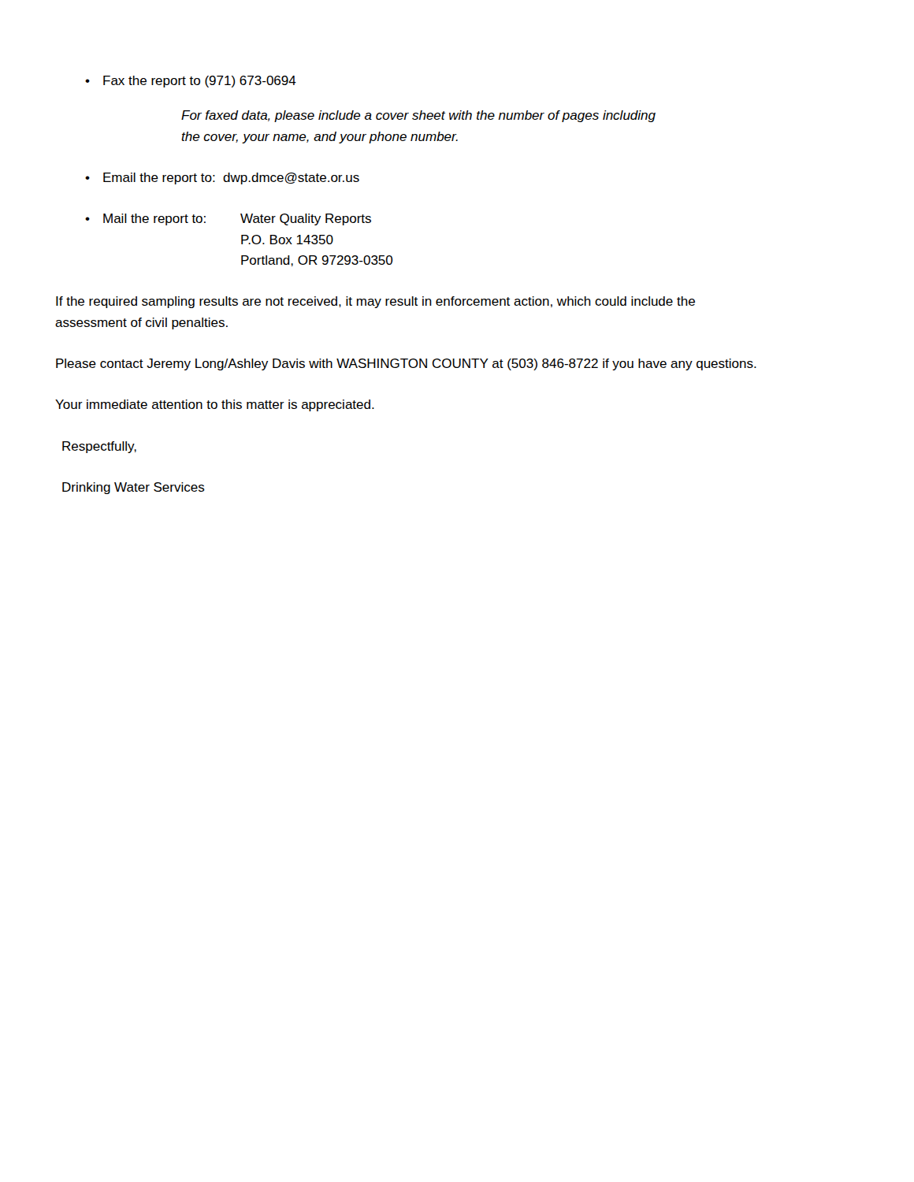Fax the report to (971) 673-0694
For faxed data, please include a cover sheet with the number of pages including the cover, your name, and your phone number.
Email the report to: dwp.dmce@state.or.us
Mail the report to: Water Quality Reports
P.O. Box 14350
Portland, OR 97293-0350
If the required sampling results are not received, it may result in enforcement action, which could include the assessment of civil penalties.
Please contact Jeremy Long/Ashley Davis with WASHINGTON COUNTY at (503) 846-8722 if you have any questions.
Your immediate attention to this matter is appreciated.
Respectfully,
Drinking Water Services